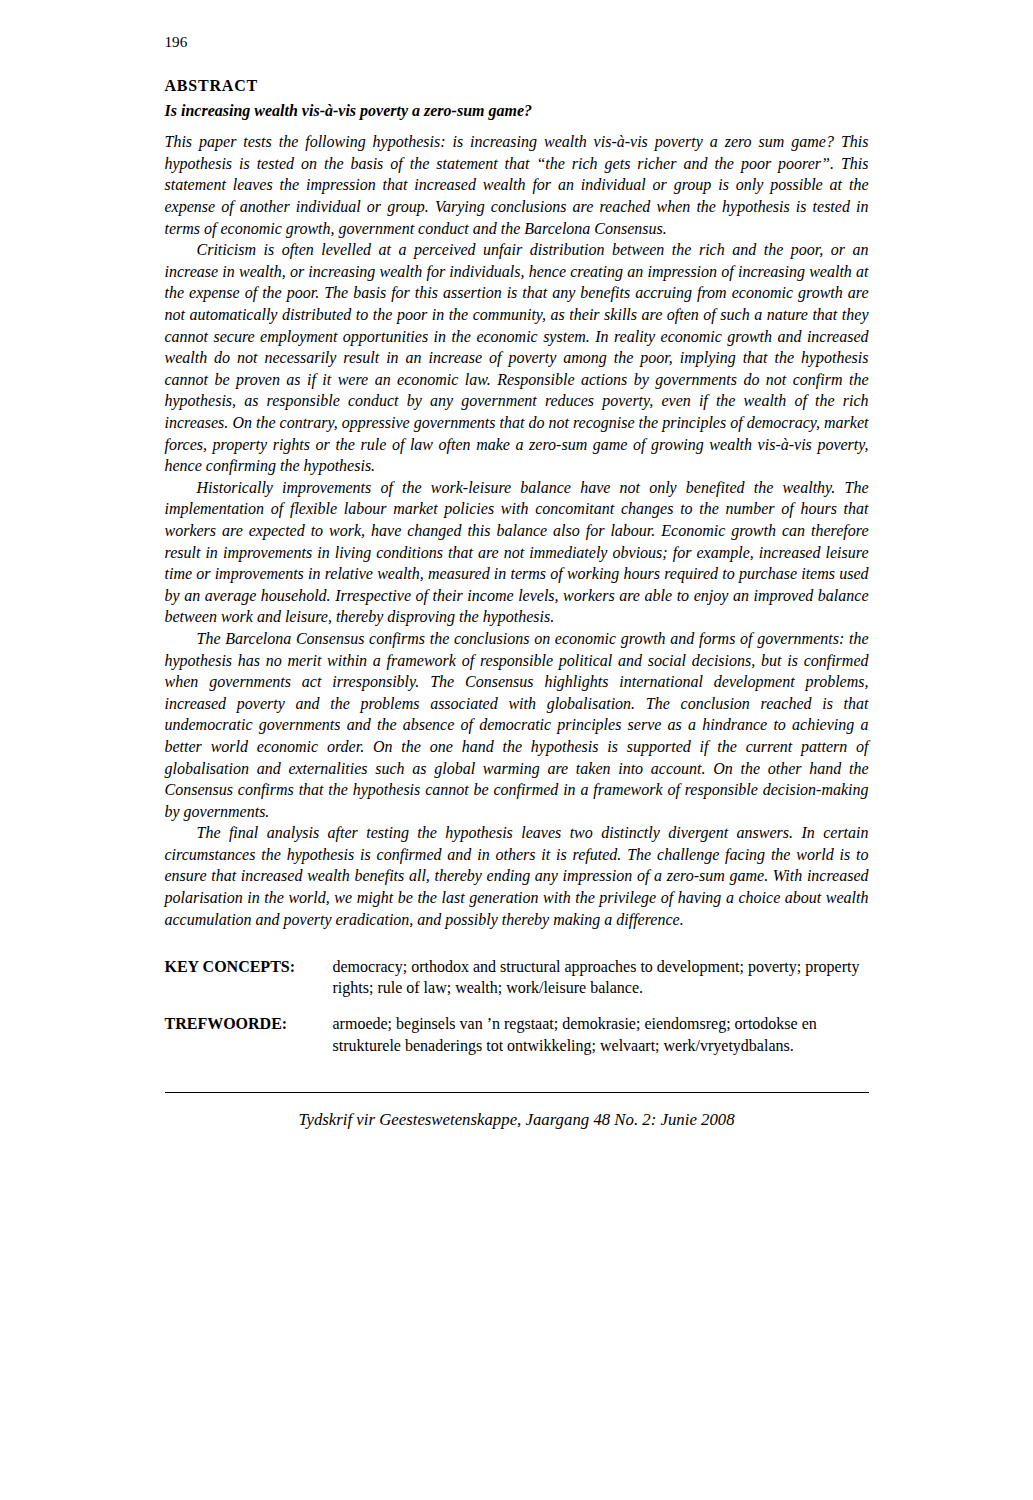196
ABSTRACT
Is increasing wealth vis-à-vis poverty a zero-sum game?
This paper tests the following hypothesis: is increasing wealth vis-à-vis poverty a zero sum game? This hypothesis is tested on the basis of the statement that “the rich gets richer and the poor poorer”. This statement leaves the impression that increased wealth for an individual or group is only possible at the expense of another individual or group. Varying conclusions are reached when the hypothesis is tested in terms of economic growth, government conduct and the Barcelona Consensus.
Criticism is often levelled at a perceived unfair distribution between the rich and the poor, or an increase in wealth, or increasing wealth for individuals, hence creating an impression of increasing wealth at the expense of the poor. The basis for this assertion is that any benefits accruing from economic growth are not automatically distributed to the poor in the community, as their skills are often of such a nature that they cannot secure employment opportunities in the economic system. In reality economic growth and increased wealth do not necessarily result in an increase of poverty among the poor, implying that the hypothesis cannot be proven as if it were an economic law. Responsible actions by governments do not confirm the hypothesis, as responsible conduct by any government reduces poverty, even if the wealth of the rich increases. On the contrary, oppressive governments that do not recognise the principles of democracy, market forces, property rights or the rule of law often make a zero-sum game of growing wealth vis-à-vis poverty, hence confirming the hypothesis.
Historically improvements of the work-leisure balance have not only benefited the wealthy. The implementation of flexible labour market policies with concomitant changes to the number of hours that workers are expected to work, have changed this balance also for labour. Economic growth can therefore result in improvements in living conditions that are not immediately obvious; for example, increased leisure time or improvements in relative wealth, measured in terms of working hours required to purchase items used by an average household. Irrespective of their income levels, workers are able to enjoy an improved balance between work and leisure, thereby disproving the hypothesis.
The Barcelona Consensus confirms the conclusions on economic growth and forms of governments: the hypothesis has no merit within a framework of responsible political and social decisions, but is confirmed when governments act irresponsibly. The Consensus highlights international development problems, increased poverty and the problems associated with globalisation. The conclusion reached is that undemocratic governments and the absence of democratic principles serve as a hindrance to achieving a better world economic order. On the one hand the hypothesis is supported if the current pattern of globalisation and externalities such as global warming are taken into account. On the other hand the Consensus confirms that the hypothesis cannot be confirmed in a framework of responsible decision-making by governments.
The final analysis after testing the hypothesis leaves two distinctly divergent answers. In certain circumstances the hypothesis is confirmed and in others it is refuted. The challenge facing the world is to ensure that increased wealth benefits all, thereby ending any impression of a zero-sum game. With increased polarisation in the world, we might be the last generation with the privilege of having a choice about wealth accumulation and poverty eradication, and possibly thereby making a difference.
Key concepts:
democracy; orthodox and structural approaches to development; poverty; property rights; rule of law; wealth; work/leisure balance.
Trefwoorde:
armoede; beginsels van ’n regstaat; demokrasie; eiendomsreg; ortodokse en strukturele benaderings tot ontwikkeling; welvaart; werk/vryetydbalans.
Tydskrif vir Geesteswetenskappe, Jaargang 48 No. 2: Junie 2008